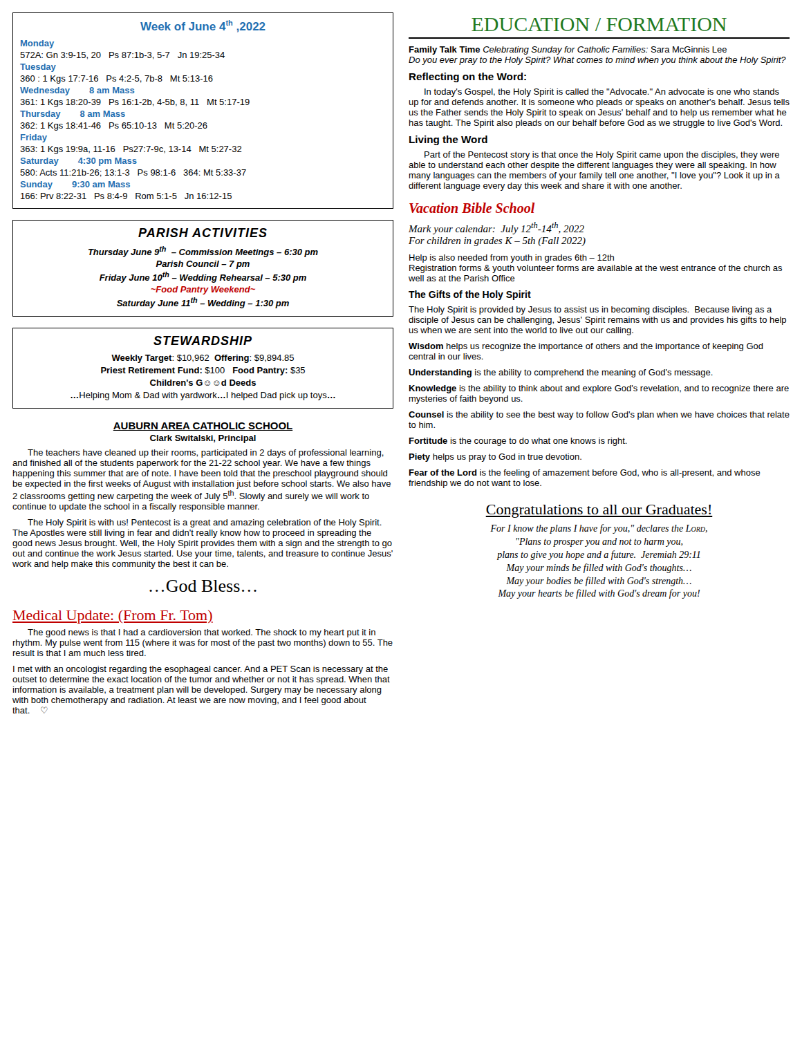Week of June 4th ,2022
Monday
572A: Gn 3:9-15, 20 Ps 87:1b-3, 5-7 Jn 19:25-34
Tuesday
360 : 1 Kgs 17:7-16 Ps 4:2-5, 7b-8 Mt 5:13-16
Wednesday 8 am Mass
361: 1 Kgs 18:20-39 Ps 16:1-2b, 4-5b, 8, 11 Mt 5:17-19
Thursday 8 am Mass
362: 1 Kgs 18:41-46 Ps 65:10-13 Mt 5:20-26
Friday
363: 1 Kgs 19:9a, 11-16 Ps27:7-9c, 13-14 Mt 5:27-32
Saturday 4:30 pm Mass
580: Acts 11:21b-26; 13:1-3 Ps 98:1-6 364: Mt 5:33-37
Sunday 9:30 am Mass
166: Prv 8:22-31 Ps 8:4-9 Rom 5:1-5 Jn 16:12-15
PARISH ACTIVITIES
Thursday June 9th – Commission Meetings – 6:30 pm
Parish Council – 7 pm
Friday June 10th – Wedding Rehearsal – 5:30 pm
~Food Pantry Weekend~
Saturday June 11th – Wedding – 1:30 pm
STEWARDSHIP
Weekly Target: $10,962 Offering: $9,894.85
Priest Retirement Fund: $100 Food Pantry: $35
Children's G☺☺d Deeds
…Helping Mom & Dad with yardwork…I helped Dad pick up toys…
AUBURN AREA CATHOLIC SCHOOL
Clark Switalski, Principal
The teachers have cleaned up their rooms, participated in 2 days of professional learning, and finished all of the students paperwork for the 21-22 school year. We have a few things happening this summer that are of note. I have been told that the preschool playground should be expected in the first weeks of August with installation just before school starts. We also have 2 classrooms getting new carpeting the week of July 5th. Slowly and surely we will work to continue to update the school in a fiscally responsible manner.
The Holy Spirit is with us! Pentecost is a great and amazing celebration of the Holy Spirit. The Apostles were still living in fear and didn't really know how to proceed in spreading the good news Jesus brought. Well, the Holy Spirit provides them with a sign and the strength to go out and continue the work Jesus started. Use your time, talents, and treasure to continue Jesus' work and help make this community the best it can be.
…God Bless…
Medical Update: (From Fr. Tom)
The good news is that I had a cardioversion that worked. The shock to my heart put it in rhythm. My pulse went from 115 (where it was for most of the past two months) down to 55. The result is that I am much less tired.
I met with an oncologist regarding the esophageal cancer. And a PET Scan is necessary at the outset to determine the exact location of the tumor and whether or not it has spread. When that information is available, a treatment plan will be developed. Surgery may be necessary along with both chemotherapy and radiation. At least we are now moving, and I feel good about that. ♡
EDUCATION / FORMATION
Family Talk Time Celebrating Sunday for Catholic Families: Sara McGinnis Lee
Do you ever pray to the Holy Spirit? What comes to mind when you think about the Holy Spirit?
Reflecting on the Word:
In today's Gospel, the Holy Spirit is called the "Advocate." An advocate is one who stands up for and defends another. It is someone who pleads or speaks on another's behalf. Jesus tells us the Father sends the Holy Spirit to speak on Jesus' behalf and to help us remember what he has taught. The Spirit also pleads on our behalf before God as we struggle to live God's Word.
Living the Word
Part of the Pentecost story is that once the Holy Spirit came upon the disciples, they were able to understand each other despite the different languages they were all speaking. In how many languages can the members of your family tell one another, "I love you"? Look it up in a different language every day this week and share it with one another.
Vacation Bible School
Mark your calendar: July 12th-14th, 2022
For children in grades K – 5th (Fall 2022)
Help is also needed from youth in grades 6th – 12th
Registration forms & youth volunteer forms are available at the west entrance of the church as well as at the Parish Office
The Gifts of the Holy Spirit
The Holy Spirit is provided by Jesus to assist us in becoming disciples. Because living as a disciple of Jesus can be challenging, Jesus' Spirit remains with us and provides his gifts to help us when we are sent into the world to live out our calling.
Wisdom helps us recognize the importance of others and the importance of keeping God central in our lives.
Understanding is the ability to comprehend the meaning of God's message.
Knowledge is the ability to think about and explore God's revelation, and to recognize there are mysteries of faith beyond us.
Counsel is the ability to see the best way to follow God's plan when we have choices that relate to him.
Fortitude is the courage to do what one knows is right.
Piety helps us pray to God in true devotion.
Fear of the Lord is the feeling of amazement before God, who is all-present, and whose friendship we do not want to lose.
Congratulations to all our Graduates!
For I know the plans I have for you," declares the Lord,
"Plans to prosper you and not to harm you,
plans to give you hope and a future. Jeremiah 29:11
May your minds be filled with God's thoughts…
May your bodies be filled with God's strength…
May your hearts be filled with God's dream for you!